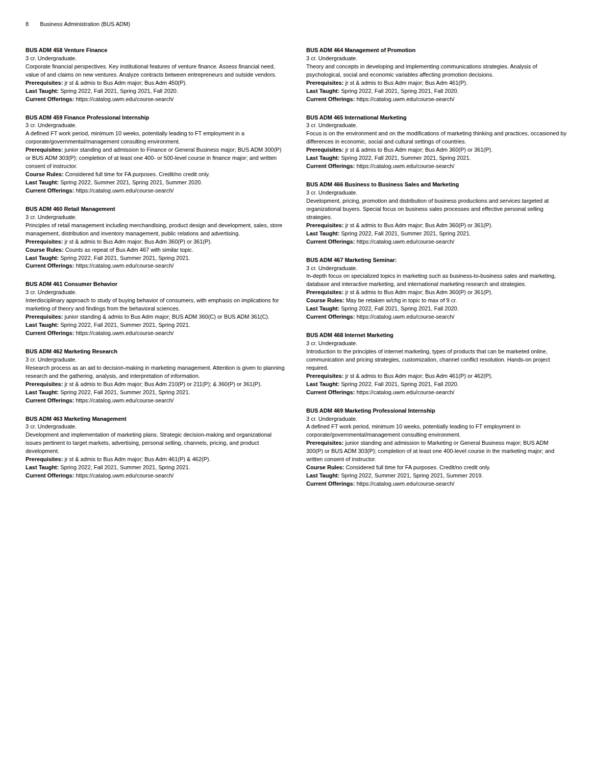8 Business Administration (BUS ADM)
BUS ADM 458 Venture Finance
3 cr. Undergraduate.
Corporate financial perspectives. Key institutional features of venture finance. Assess financial need, value of and claims on new ventures. Analyze contracts between entrepreneurs and outside vendors.
Prerequisites: jr st & admis to Bus Adm major; Bus Adm 450(P).
Last Taught: Spring 2022, Fall 2021, Spring 2021, Fall 2020.
Current Offerings: https://catalog.uwm.edu/course-search/
BUS ADM 459 Finance Professional Internship
3 cr. Undergraduate.
A defined FT work period, minimum 10 weeks, potentially leading to FT employment in a corporate/governmental/management consulting environment.
Prerequisites: junior standing and admission to Finance or General Business major; BUS ADM 300(P) or BUS ADM 303(P); completion of at least one 400- or 500-level course in finance major; and written consent of instructor.
Course Rules: Considered full time for FA purposes. Credit/no credit only.
Last Taught: Spring 2022, Summer 2021, Spring 2021, Summer 2020.
Current Offerings: https://catalog.uwm.edu/course-search/
BUS ADM 460 Retail Management
3 cr. Undergraduate.
Principles of retail management including merchandising, product design and development, sales, store management, distribution and inventory management, public relations and advertising.
Prerequisites: jr st & admis to Bus Adm major; Bus Adm 360(P) or 361(P).
Course Rules: Counts as repeat of Bus Adm 467 with similar topic.
Last Taught: Spring 2022, Fall 2021, Summer 2021, Spring 2021.
Current Offerings: https://catalog.uwm.edu/course-search/
BUS ADM 461 Consumer Behavior
3 cr. Undergraduate.
Interdisciplinary approach to study of buying behavior of consumers, with emphasis on implications for marketing of theory and findings from the behavioral sciences.
Prerequisites: junior standing & admis to Bus Adm major; BUS ADM 360(C) or BUS ADM 361(C).
Last Taught: Spring 2022, Fall 2021, Summer 2021, Spring 2021.
Current Offerings: https://catalog.uwm.edu/course-search/
BUS ADM 462 Marketing Research
3 cr. Undergraduate.
Research process as an aid to decision-making in marketing management. Attention is given to planning research and the gathering, analysis, and interpretation of information.
Prerequisites: jr st & admis to Bus Adm major; Bus Adm 210(P) or 211(P); & 360(P) or 361(P).
Last Taught: Spring 2022, Fall 2021, Summer 2021, Spring 2021.
Current Offerings: https://catalog.uwm.edu/course-search/
BUS ADM 463 Marketing Management
3 cr. Undergraduate.
Development and implementation of marketing plans. Strategic decision-making and organizational issues pertinent to target markets, advertising, personal selling, channels, pricing, and product development.
Prerequisites: jr st & admis to Bus Adm major; Bus Adm 461(P) & 462(P).
Last Taught: Spring 2022, Fall 2021, Summer 2021, Spring 2021.
Current Offerings: https://catalog.uwm.edu/course-search/
BUS ADM 464 Management of Promotion
3 cr. Undergraduate.
Theory and concepts in developing and implementing communications strategies. Analysis of psychological, social and economic variables affecting promotion decisions.
Prerequisites: jr st & admis to Bus Adm major; Bus Adm 461(P).
Last Taught: Spring 2022, Fall 2021, Spring 2021, Fall 2020.
Current Offerings: https://catalog.uwm.edu/course-search/
BUS ADM 465 International Marketing
3 cr. Undergraduate.
Focus is on the environment and on the modifications of marketing thinking and practices, occasioned by differences in economic, social and cultural settings of countries.
Prerequisites: jr st & admis to Bus Adm major; Bus Adm 360(P) or 361(P).
Last Taught: Spring 2022, Fall 2021, Summer 2021, Spring 2021.
Current Offerings: https://catalog.uwm.edu/course-search/
BUS ADM 466 Business to Business Sales and Marketing
3 cr. Undergraduate.
Development, pricing, promotion and distribution of business productions and services targeted at organizational buyers. Special focus on business sales processes and effective personal selling strategies.
Prerequisites: jr st & admis to Bus Adm major; Bus Adm 360(P) or 361(P).
Last Taught: Spring 2022, Fall 2021, Summer 2021, Spring 2021.
Current Offerings: https://catalog.uwm.edu/course-search/
BUS ADM 467 Marketing Seminar:
3 cr. Undergraduate.
In-depth focus on specialized topics in marketing such as business-to-business sales and marketing, database and interactive marketing, and international marketing research and strategies.
Prerequisites: jr st & admis to Bus Adm major; Bus Adm 360(P) or 361(P).
Course Rules: May be retaken w/chg in topic to max of 9 cr.
Last Taught: Spring 2022, Fall 2021, Spring 2021, Fall 2020.
Current Offerings: https://catalog.uwm.edu/course-search/
BUS ADM 468 Internet Marketing
3 cr. Undergraduate.
Introduction to the principles of internet marketing, types of products that can be marketed online, communication and pricing strategies, customization, channel conflict resolution. Hands-on project required.
Prerequisites: jr st & admis to Bus Adm major; Bus Adm 461(P) or 462(P).
Last Taught: Spring 2022, Fall 2021, Spring 2021, Fall 2020.
Current Offerings: https://catalog.uwm.edu/course-search/
BUS ADM 469 Marketing Professional Internship
3 cr. Undergraduate.
A defined FT work period, minimum 10 weeks, potentially leading to FT employment in corporate/governmental/management consulting environment.
Prerequisites: junior standing and admission to Marketing or General Business major; BUS ADM 300(P) or BUS ADM 303(P); completion of at least one 400-level course in the marketing major; and written consent of instructor.
Course Rules: Considered full time for FA purposes. Credit/no credit only.
Last Taught: Spring 2022, Summer 2021, Spring 2021, Summer 2019.
Current Offerings: https://catalog.uwm.edu/course-search/